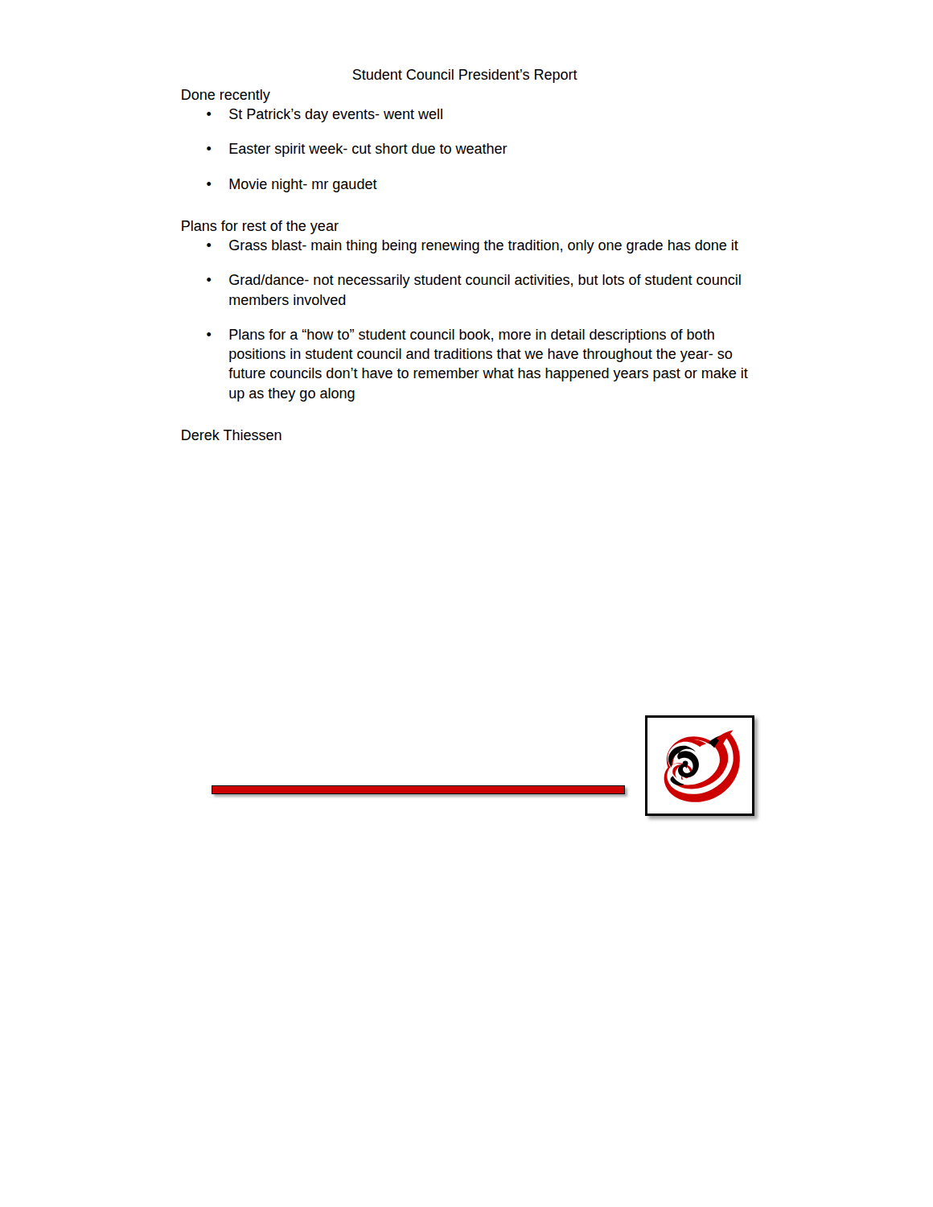Student Council President’s Report
Done recently
St Patrick’s day events- went well
Easter spirit week- cut short due to weather
Movie night- mr gaudet
Plans for rest of the year
Grass blast- main thing being renewing the tradition, only one grade has done it
Grad/dance- not necessarily student council activities, but lots of student council members involved
Plans for a “how to” student council book, more in detail descriptions of both positions in student council and traditions that we have throughout the year- so future councils don’t have to remember what has happened years past or make it up as they go along
Derek Thiessen